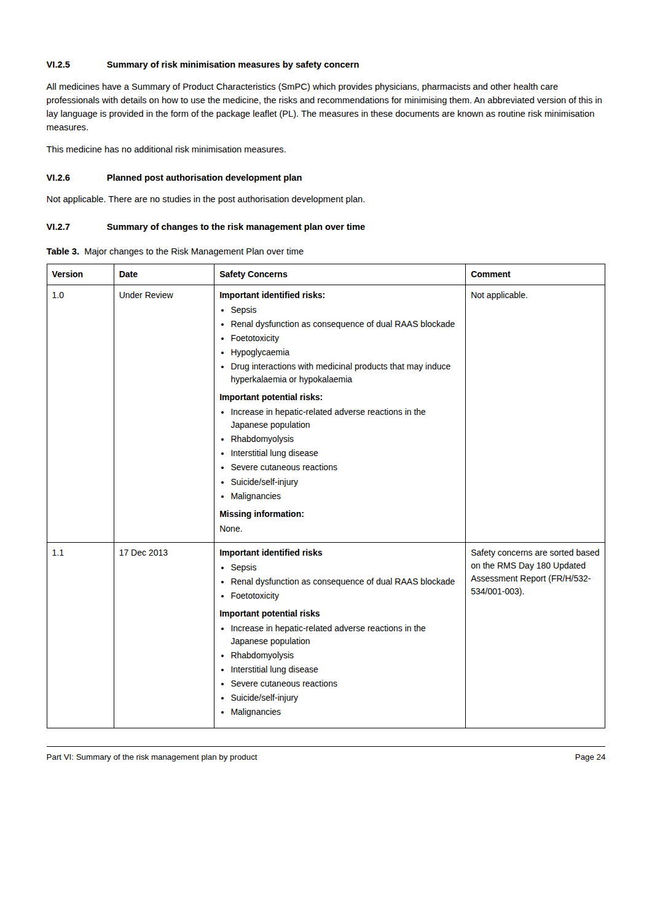VI.2.5 Summary of risk minimisation measures by safety concern
All medicines have a Summary of Product Characteristics (SmPC) which provides physicians, pharmacists and other health care professionals with details on how to use the medicine, the risks and recommendations for minimising them. An abbreviated version of this in lay language is provided in the form of the package leaflet (PL). The measures in these documents are known as routine risk minimisation measures.
This medicine has no additional risk minimisation measures.
VI.2.6 Planned post authorisation development plan
Not applicable. There are no studies in the post authorisation development plan.
VI.2.7 Summary of changes to the risk management plan over time
Table 3. Major changes to the Risk Management Plan over time
| Version | Date | Safety Concerns | Comment |
| --- | --- | --- | --- |
| 1.0 | Under Review | Important identified risks: Sepsis Renal dysfunction as consequence of dual RAAS blockade Foetotoxicity Hypoglycaemia Drug interactions with medicinal products that may induce hyperkalaemia or hypokalaemia Important potential risks: Increase in hepatic-related adverse reactions in the Japanese population Rhabdomyolysis Interstitial lung disease Severe cutaneous reactions Suicide/self-injury Malignancies Missing information: None. | Not applicable. |
| 1.1 | 17 Dec 2013 | Important identified risks Sepsis Renal dysfunction as consequence of dual RAAS blockade Foetotoxicity Important potential risks Increase in hepatic-related adverse reactions in the Japanese population Rhabdomyolysis Interstitial lung disease Severe cutaneous reactions Suicide/self-injury Malignancies | Safety concerns are sorted based on the RMS Day 180 Updated Assessment Report (FR/H/532-534/001-003). |
Part VI: Summary of the risk management plan by product Page 24